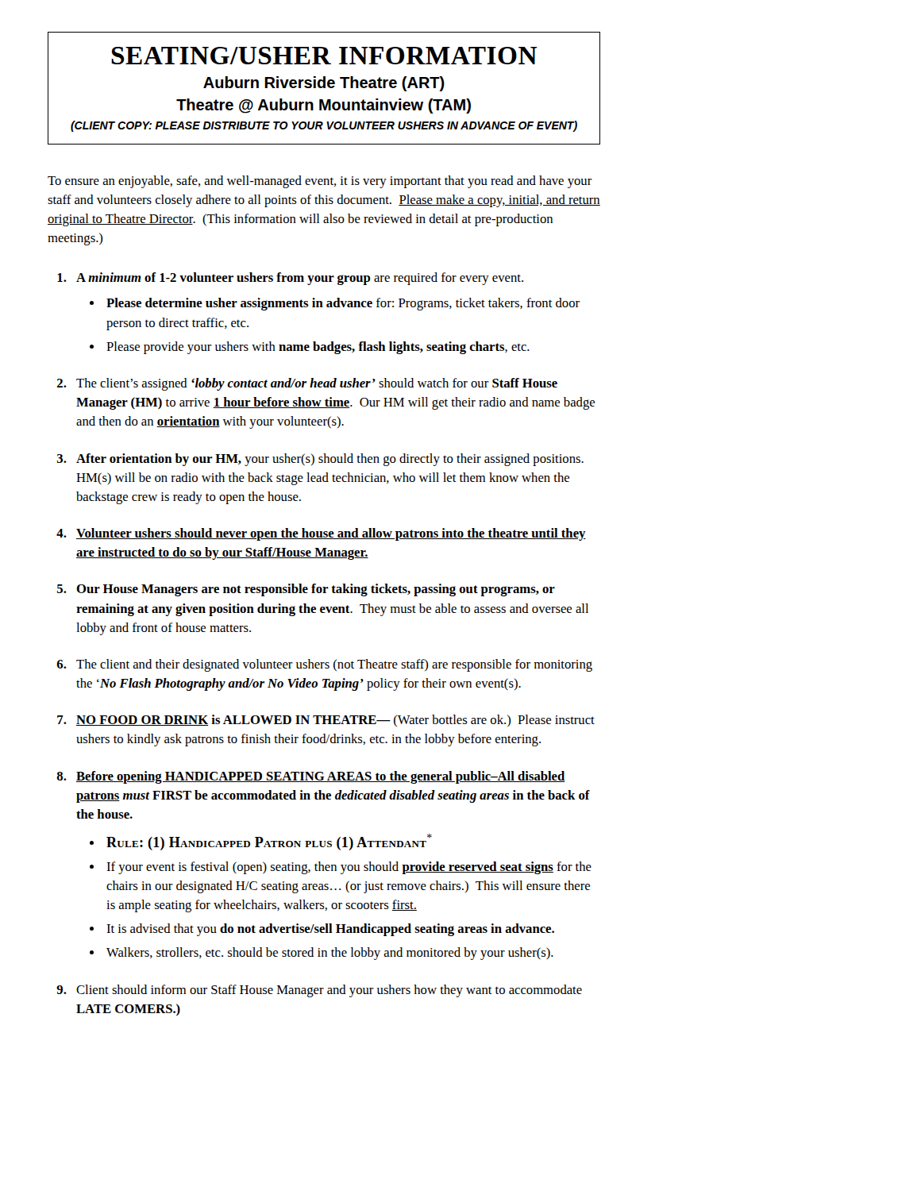SEATING/USHER INFORMATION
Auburn Riverside Theatre (ART)
Theatre @ Auburn Mountainview (TAM)
(CLIENT COPY: PLEASE DISTRIBUTE TO YOUR VOLUNTEER USHERS IN ADVANCE OF EVENT)
To ensure an enjoyable, safe, and well-managed event, it is very important that you read and have your staff and volunteers closely adhere to all points of this document. Please make a copy, initial, and return original to Theatre Director. (This information will also be reviewed in detail at pre-production meetings.)
A minimum of 1-2 volunteer ushers from your group are required for every event.
Please determine usher assignments in advance for: Programs, ticket takers, front door person to direct traffic, etc.
Please provide your ushers with name badges, flash lights, seating charts, etc.
The client’s assigned ‘lobby contact and/or head usher’ should watch for our Staff House Manager (HM) to arrive 1 hour before show time. Our HM will get their radio and name badge and then do an orientation with your volunteer(s).
After orientation by our HM, your usher(s) should then go directly to their assigned positions. HM(s) will be on radio with the back stage lead technician, who will let them know when the backstage crew is ready to open the house.
Volunteer ushers should never open the house and allow patrons into the theatre until they are instructed to do so by our Staff/House Manager.
Our House Managers are not responsible for taking tickets, passing out programs, or remaining at any given position during the event. They must be able to assess and oversee all lobby and front of house matters.
The client and their designated volunteer ushers (not Theatre staff) are responsible for monitoring the ‘No Flash Photography and/or No Video Taping’ policy for their own event(s).
NO FOOD OR DRINK is ALLOWED IN THEATRE— (Water bottles are ok.) Please instruct ushers to kindly ask patrons to finish their food/drinks, etc. in the lobby before entering.
Before opening HANDICAPPED SEATING AREAS to the general public–All disabled patrons must FIRST be accommodated in the dedicated disabled seating areas in the back of the house.
Rule: (1) Handicapped Patron plus (1) Attendant*
If your event is festival (open) seating, then you should provide reserved seat signs for the chairs in our designated H/C seating areas… (or just remove chairs.) This will ensure there is ample seating for wheelchairs, walkers, or scooters first.
It is advised that you do not advertise/sell Handicapped seating areas in advance.
Walkers, strollers, etc. should be stored in the lobby and monitored by your usher(s).
Client should inform our Staff House Manager and your ushers how they want to accommodate LATE COMERS.)